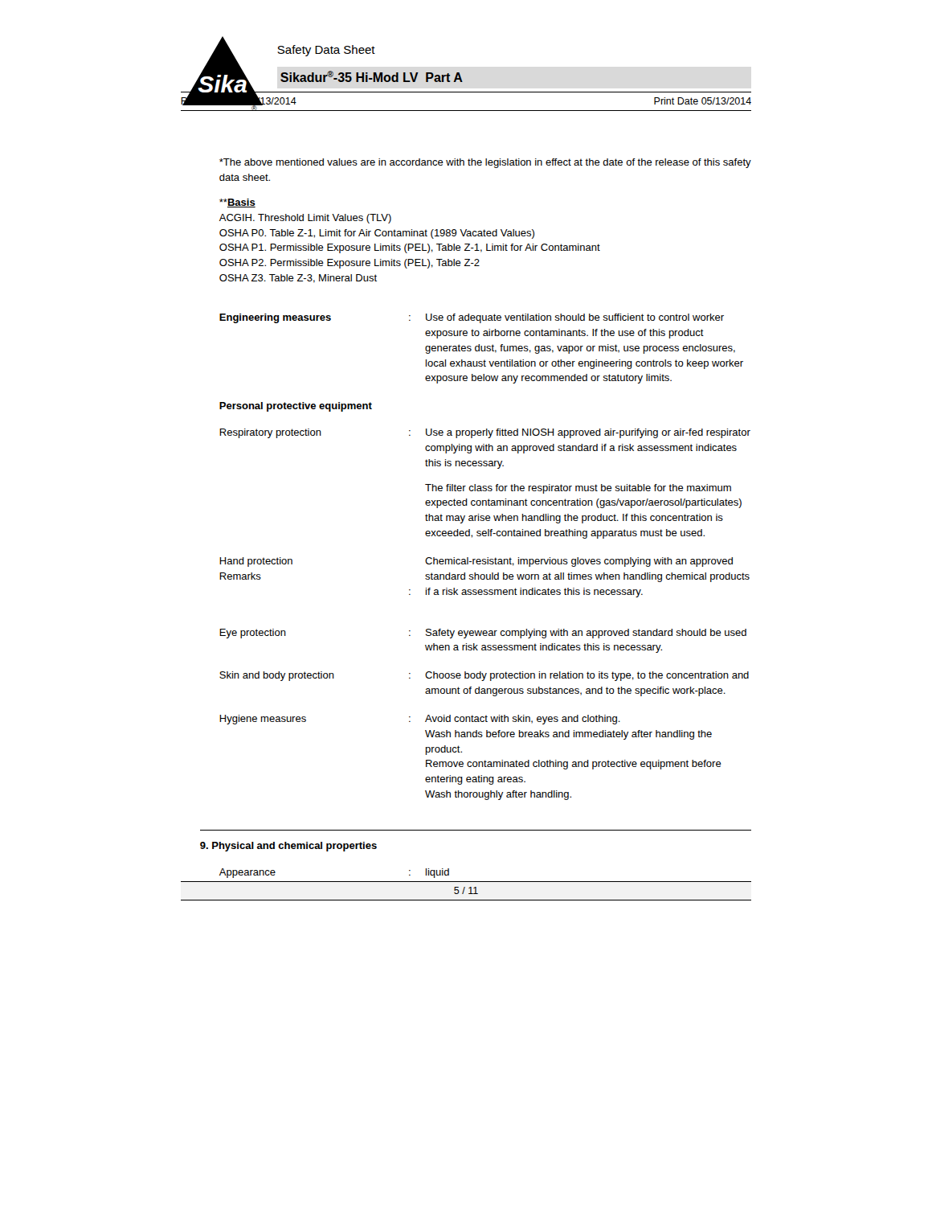Sika
®
Safety Data Sheet
Sikadur®-35 Hi-Mod LV Part A
Revision Date 05/13/2014 Print Date 05/13/2014
*The above mentioned values are in accordance with the legislation in effect at the date of the release of this safety data sheet.
**Basis
ACGIH. Threshold Limit Values (TLV)
OSHA P0. Table Z-1, Limit for Air Contaminat (1989 Vacated Values)
OSHA P1. Permissible Exposure Limits (PEL), Table Z-1, Limit for Air Contaminant
OSHA P2. Permissible Exposure Limits (PEL), Table Z-2
OSHA Z3. Table Z-3, Mineral Dust
| Engineering measures | : | Use of adequate ventilation should be sufficient to control worker exposure to airborne contaminants. If the use of this product generates dust, fumes, gas, vapor or mist, use process enclosures, local exhaust ventilation or other engineering controls to keep worker exposure below any recommended or statutory limits. |
Personal protective equipment
| Respiratory protection | : | Use a properly fitted NIOSH approved air-purifying or air-fed respirator complying with an approved standard if a risk assessment indicates this is necessary. The filter class for the respirator must be suitable for the maximum expected contaminant concentration (gas/vapor/aerosol/particulates) that may arise when handling the product. If this concentration is exceeded, self-contained breathing apparatus must be used. |
| Hand protection Remarks | : | Chemical-resistant, impervious gloves complying with an approved standard should be worn at all times when handling chemical products if a risk assessment indicates this is necessary. |
| Eye protection | : | Safety eyewear complying with an approved standard should be used when a risk assessment indicates this is necessary. |
| Skin and body protection | : | Choose body protection in relation to its type, to the concentration and amount of dangerous substances, and to the specific work-place. |
| Hygiene measures | : | Avoid contact with skin, eyes and clothing. Wash hands before breaks and immediately after handling the product. Remove contaminated clothing and protective equipment before entering eating areas. Wash thoroughly after handling. |
9. Physical and chemical properties
| Appearance | : | liquid |
5 / 11